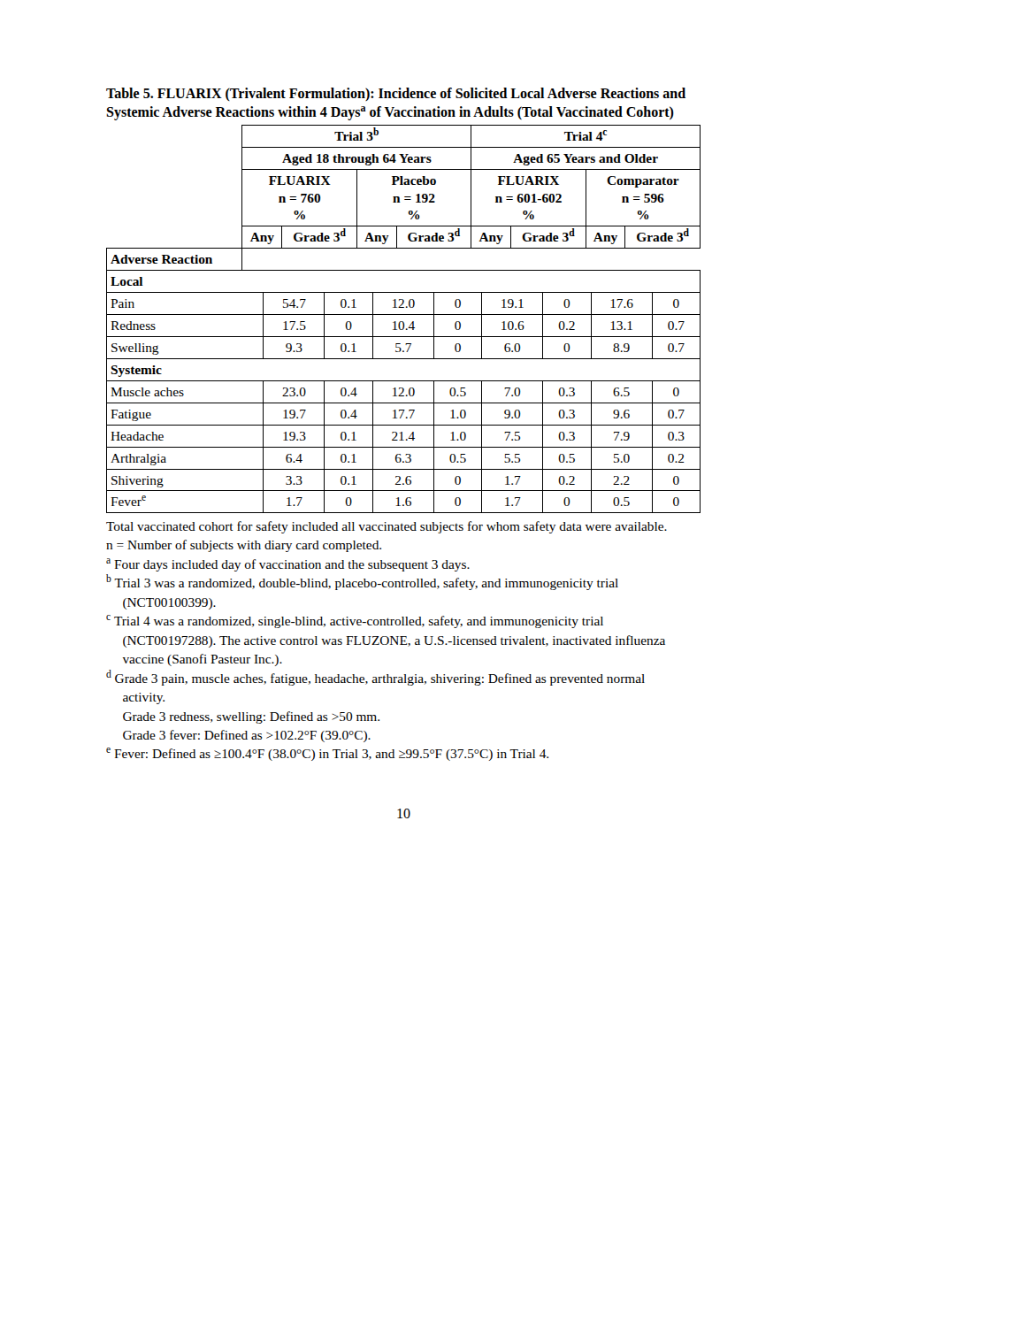Table 5. FLUARIX (Trivalent Formulation): Incidence of Solicited Local Adverse Reactions and Systemic Adverse Reactions within 4 Daysa of Vaccination in Adults (Total Vaccinated Cohort)
| | Trial 3 b | Trial 4 c |
| --- | --- | --- |
| Aged 18 through 64 Years | Aged 65 Years and Older |
| FLUARIX n = 760 % | Placebo n = 192 % | FLUARIX n = 601-602 % | Comparator n = 596 % |
| Any | Grade 3 d | Any | Grade 3 d | Any | Grade 3 d | Any | Grade 3 d |
| Adverse Reaction | |
| Local |
| Pain | 54.7 | 0.1 | 12.0 | 0 | 19.1 | 0 | 17.6 | 0 |
| Redness | 17.5 | 0 | 10.4 | 0 | 10.6 | 0.2 | 13.1 | 0.7 |
| Swelling | 9.3 | 0.1 | 5.7 | 0 | 6.0 | 0 | 8.9 | 0.7 |
| Systemic |
| Muscle aches | 23.0 | 0.4 | 12.0 | 0.5 | 7.0 | 0.3 | 6.5 | 0 |
| Fatigue | 19.7 | 0.4 | 17.7 | 1.0 | 9.0 | 0.3 | 9.6 | 0.7 |
| Headache | 19.3 | 0.1 | 21.4 | 1.0 | 7.5 | 0.3 | 7.9 | 0.3 |
| Arthralgia | 6.4 | 0.1 | 6.3 | 0.5 | 5.5 | 0.5 | 5.0 | 0.2 |
| Shivering | 3.3 | 0.1 | 2.6 | 0 | 1.7 | 0.2 | 2.2 | 0 |
| Fever e | 1.7 | 0 | 1.6 | 0 | 1.7 | 0 | 0.5 | 0 |
Total vaccinated cohort for safety included all vaccinated subjects for whom safety data were available.
n = Number of subjects with diary card completed.
a Four days included day of vaccination and the subsequent 3 days.
b Trial 3 was a randomized, double-blind, placebo-controlled, safety, and immunogenicity trial
(NCT00100399).
c Trial 4 was a randomized, single-blind, active-controlled, safety, and immunogenicity trial
(NCT00197288). The active control was FLUZONE, a U.S.-licensed trivalent, inactivated influenza
vaccine (Sanofi Pasteur Inc.).
d Grade 3 pain, muscle aches, fatigue, headache, arthralgia, shivering: Defined as prevented normal
activity.
Grade 3 redness, swelling: Defined as >50 mm.
Grade 3 fever: Defined as >102.2°F (39.0°C).
e Fever: Defined as ≥100.4°F (38.0°C) in Trial 3, and ≥99.5°F (37.5°C) in Trial 4.
10